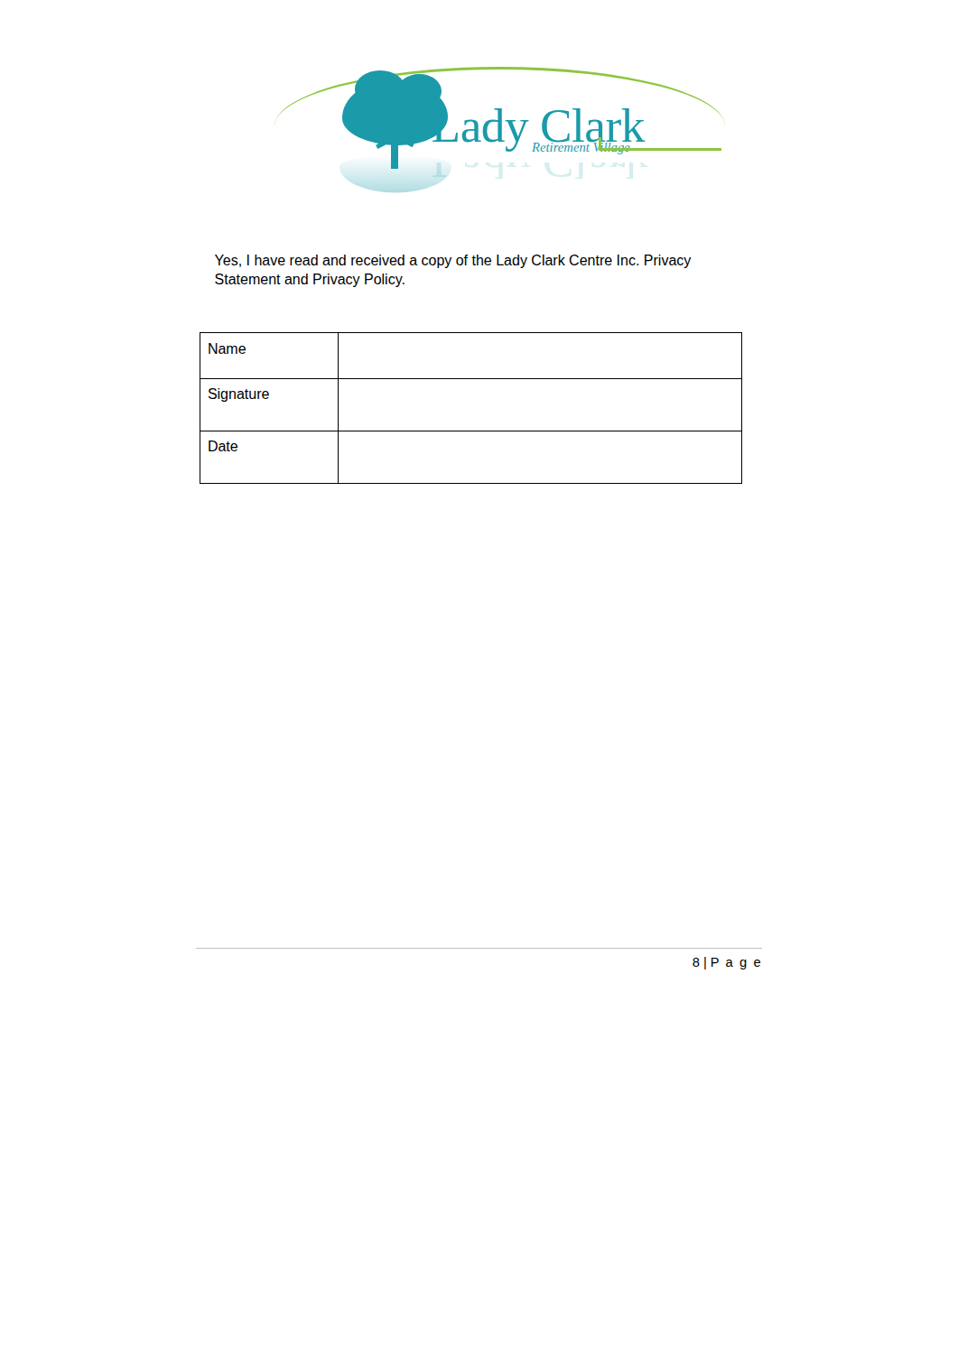Lady Clark
Retirement Village
Lady Clark
Yes, I have read and received a copy of the Lady Clark Centre Inc. Privacy Statement and Privacy Policy.
| Name | |
| Signature | |
| Date | |
8 | P a g e